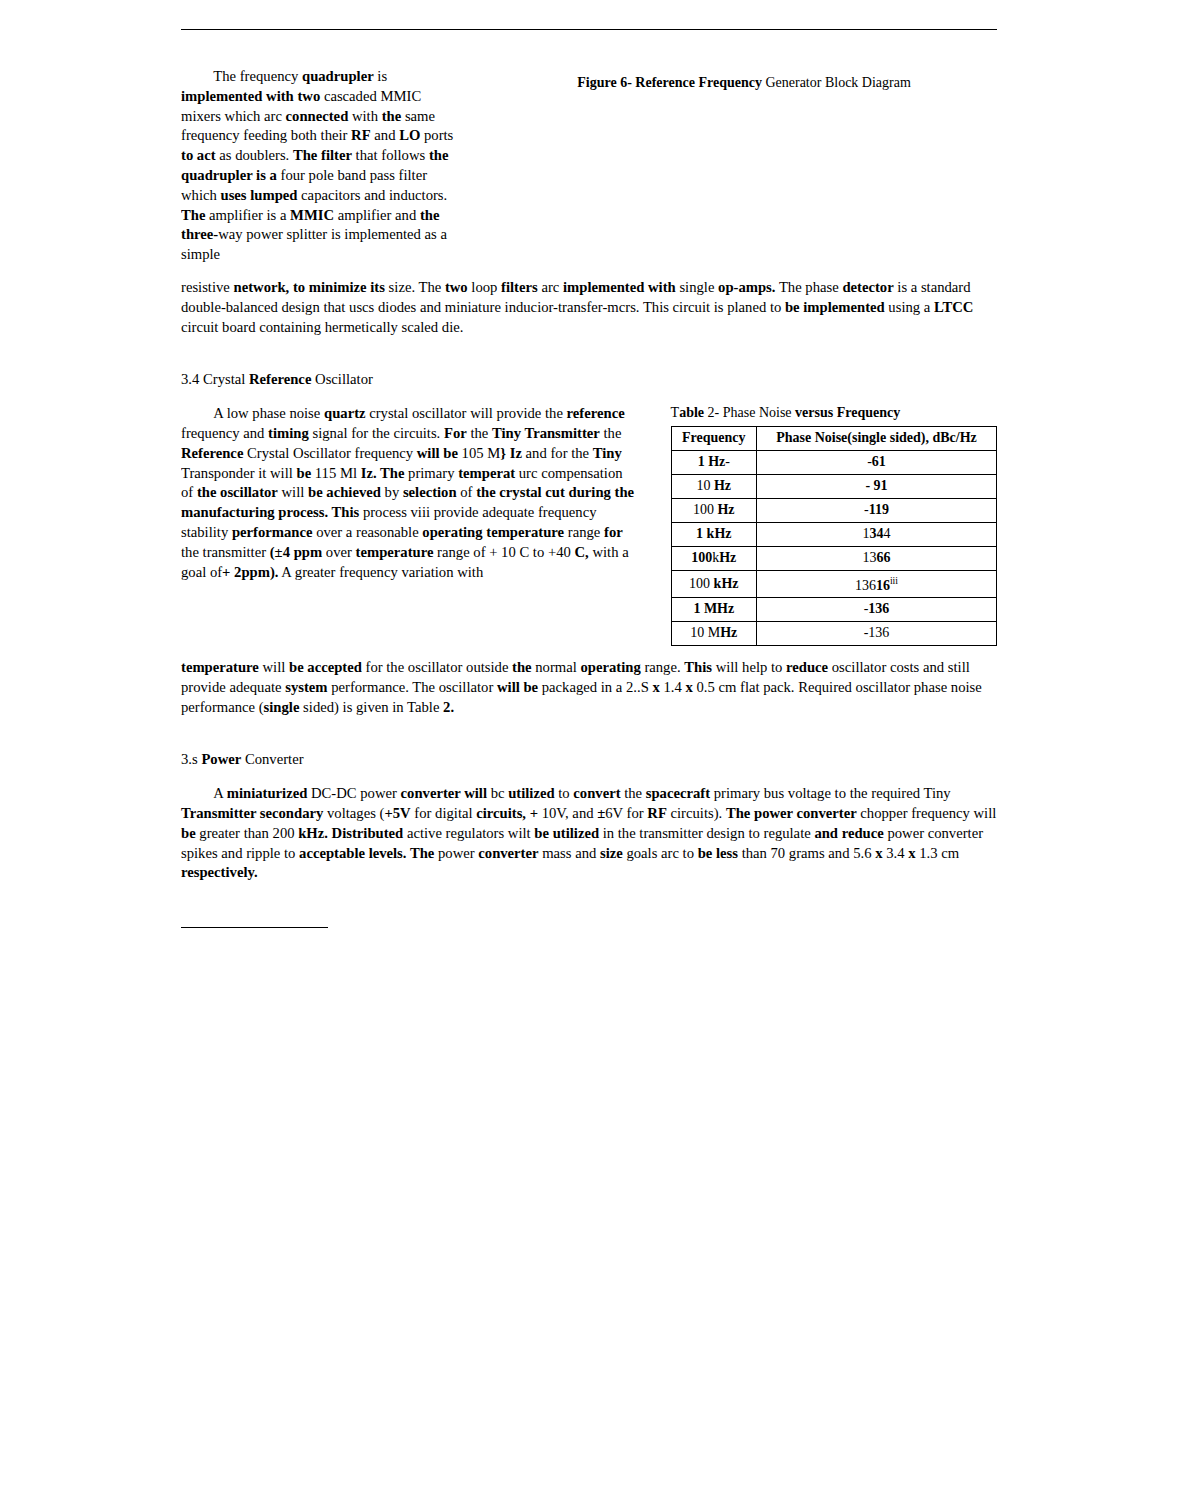The frequency quadrupler is implemented with two cascaded MMIC mixers which arc connected with the same frequency feeding both their RF and LO ports to act as doublers. The filter that follows the quadrupler is a four pole band pass filter which uses lumped capacitors and inductors. The amplifier is a MMIC amplifier and the three-way power splitter is implemented as a simple
Figure 6- Reference Frequency Generator Block Diagram
resistive network, to minimize its size. The two loop filters arc implemented with single op-amps. The phase detector is a standard double-balanced design that uscs diodes and miniature inducior-transfer-mcrs. This circuit is planed to be implemented using a LTCC circuit board containing hermetically scaled die.
3.4 Crystal Reference Oscillator
A low phase noise quartz crystal oscillator will provide the reference frequency and timing signal for the circuits. For the Tiny Transmitter the Reference Crystal Oscillator frequency will be 105 M} Iz and for the Tiny Transponder it will be 115 Ml Iz. The primary temperat urc compensation of the oscillator will be achieved by selection of the crystal cut during the manufacturing process. This process viii provide adequate frequency stability performance over a reasonable operating temperature range for the transmitter (±4 ppm over temperature range of + 10 C to +40 C, with a goal of+ 2ppm). A greater frequency variation with
Table 2- Phase Noise versus Frequency
| Frequency | Phase Noise(single sided), dBc/Hz |
| --- | --- |
| 1 Hz - | - 61 |
| 10 Hz | - 91 |
| 100 Hz | - 119 |
| 1 kHz | 1 34 4 |
| 100 k Hz | 13 66 |
| 100 kHz | 136 16 iii |
| 1 MHz | - 136 |
| 10 M Hz | -136 |
temperature will be accepted for the oscillator outside the normal operating range. This will help to reduce oscillator costs and still provide adequate system performance. The oscillator will be packaged in a 2..S x 1.4 x 0.5 cm flat pack. Required oscillator phase noise performance (single sided) is given in Table 2.
3.s Power Converter
A miniaturized DC-DC power converter will bc utilized to convert the spacecraft primary bus voltage to the required Tiny Transmitter secondary voltages (+5V for digital circuits, + 10V, and ±6V for RF circuits). The power converter chopper frequency will be greater than 200 kHz. Distributed active regulators wilt be utilized in the transmitter design to regulate and reduce power converter spikes and ripple to acceptable levels. The power converter mass and size goals arc to be less than 70 grams and 5.6 x 3.4 x 1.3 cm respectively.